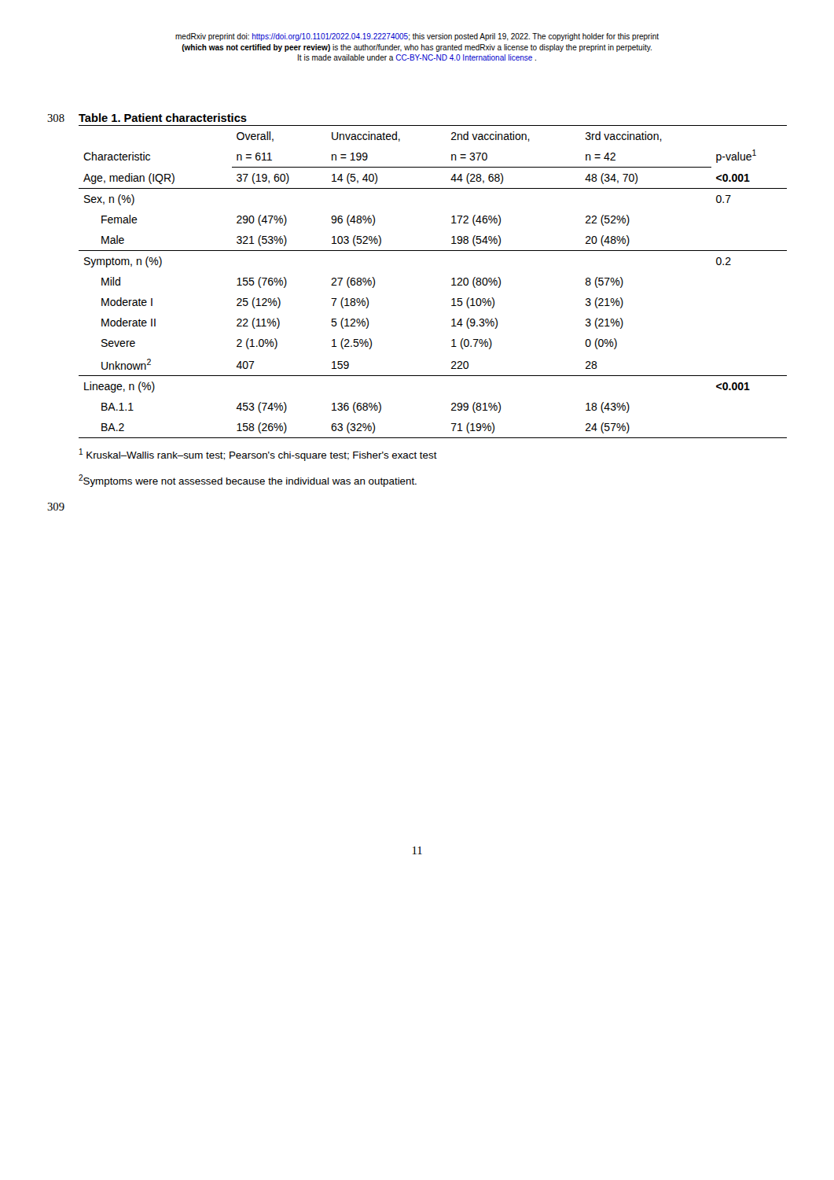medRxiv preprint doi: https://doi.org/10.1101/2022.04.19.22274005; this version posted April 19, 2022. The copyright holder for this preprint
(which was not certified by peer review) is the author/funder, who has granted medRxiv a license to display the preprint in perpetuity.
It is made available under a CC-BY-NC-ND 4.0 International license .
308 Table 1. Patient characteristics
| Characteristic | Overall, | Unvaccinated, | 2nd vaccination, | 3rd vaccination, | p-value 1 |
| --- | --- | --- | --- | --- | --- |
| n = 611 | n = 199 | n = 370 | n = 42 |
| Age, median (IQR) | 37 (19, 60) | 14 (5, 40) | 44 (28, 68) | 48 (34, 70) | <0.001 |
| Sex, n (%) | | | | | 0.7 |
| Female | 290 (47%) | 96 (48%) | 172 (46%) | 22 (52%) | |
| Male | 321 (53%) | 103 (52%) | 198 (54%) | 20 (48%) | |
| Symptom, n (%) | | | | | 0.2 |
| Mild | 155 (76%) | 27 (68%) | 120 (80%) | 8 (57%) | |
| Moderate I | 25 (12%) | 7 (18%) | 15 (10%) | 3 (21%) | |
| Moderate II | 22 (11%) | 5 (12%) | 14 (9.3%) | 3 (21%) | |
| Severe | 2 (1.0%) | 1 (2.5%) | 1 (0.7%) | 0 (0%) | |
| Unknown 2 | 407 | 159 | 220 | 28 | |
| Lineage, n (%) | | | | | <0.001 |
| BA.1.1 | 453 (74%) | 136 (68%) | 299 (81%) | 18 (43%) | |
| BA.2 | 158 (26%) | 63 (32%) | 71 (19%) | 24 (57%) | |
1 Kruskal–Wallis rank–sum test; Pearson's chi-square test; Fisher's exact test
2Symptoms were not assessed because the individual was an outpatient.
309
11